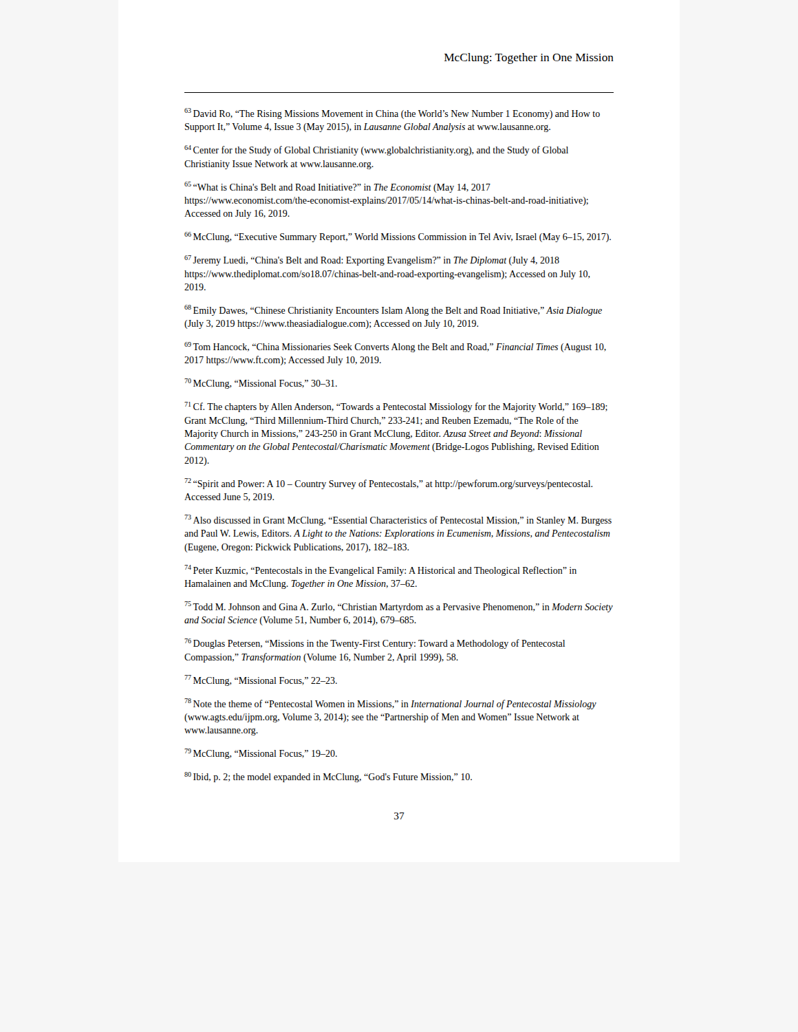McClung: Together in One Mission
63David Ro, “The Rising Missions Movement in China (the World’s New Number 1 Economy) and How to Support It,” Volume 4, Issue 3 (May 2015), in Lausanne Global Analysis at www.lausanne.org.
64Center for the Study of Global Christianity (www.globalchristianity.org), and the Study of Global Christianity Issue Network at www.lausanne.org.
65“What is China's Belt and Road Initiative?” in The Economist (May 14, 2017 https://www.economist.com/the-economist-explains/2017/05/14/what-is-chinas-belt-and-road-initiative); Accessed on July 16, 2019.
66McClung, “Executive Summary Report,” World Missions Commission in Tel Aviv, Israel (May 6–15, 2017).
67Jeremy Luedi, “China's Belt and Road: Exporting Evangelism?” in The Diplomat (July 4, 2018 https://www.thediplomat.com/so18.07/chinas-belt-and-road-exporting-evangelism); Accessed on July 10, 2019.
68Emily Dawes, “Chinese Christianity Encounters Islam Along the Belt and Road Initiative,” Asia Dialogue (July 3, 2019 https://www.theasiadialogue.com); Accessed on July 10, 2019.
69Tom Hancock, “China Missionaries Seek Converts Along the Belt and Road,” Financial Times (August 10, 2017 https://www.ft.com); Accessed July 10, 2019.
70McClung, “Missional Focus,” 30–31.
71Cf. The chapters by Allen Anderson, “Towards a Pentecostal Missiology for the Majority World,” 169–189; Grant McClung, “Third Millennium-Third Church,” 233-241; and Reuben Ezemadu, “The Role of the Majority Church in Missions,” 243-250 in Grant McClung, Editor. Azusa Street and Beyond: Missional Commentary on the Global Pentecostal/Charismatic Movement (Bridge-Logos Publishing, Revised Edition 2012).
72“Spirit and Power: A 10 – Country Survey of Pentecostals,” at http://pewforum.org/surveys/pentecostal. Accessed June 5, 2019.
73Also discussed in Grant McClung, “Essential Characteristics of Pentecostal Mission,” in Stanley M. Burgess and Paul W. Lewis, Editors. A Light to the Nations: Explorations in Ecumenism, Missions, and Pentecostalism (Eugene, Oregon: Pickwick Publications, 2017), 182–183.
74Peter Kuzmic, “Pentecostals in the Evangelical Family: A Historical and Theological Reflection” in Hamalainen and McClung. Together in One Mission, 37–62.
75Todd M. Johnson and Gina A. Zurlo, “Christian Martyrdom as a Pervasive Phenomenon,” in Modern Society and Social Science (Volume 51, Number 6, 2014), 679–685.
76Douglas Petersen, “Missions in the Twenty-First Century: Toward a Methodology of Pentecostal Compassion,” Transformation (Volume 16, Number 2, April 1999), 58.
77McClung, “Missional Focus,” 22–23.
78Note the theme of “Pentecostal Women in Missions,” in International Journal of Pentecostal Missiology (www.agts.edu/ijpm.org, Volume 3, 2014); see the “Partnership of Men and Women” Issue Network at www.lausanne.org.
79McClung, “Missional Focus,” 19–20.
80Ibid, p. 2; the model expanded in McClung, “God's Future Mission,” 10.
37